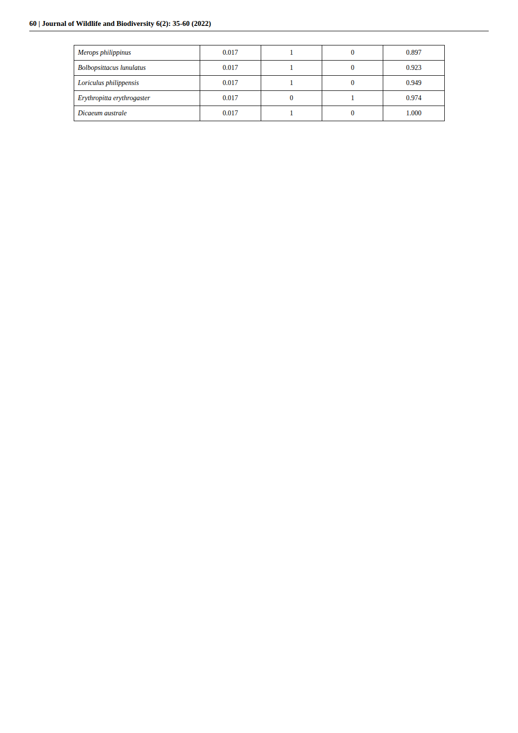60 | Journal of Wildlife and Biodiversity 6(2): 35-60 (2022)
| Merops philippinus | 0.017 | 1 | 0 | 0.897 |
| Bolbopsittacus lunulatus | 0.017 | 1 | 0 | 0.923 |
| Loriculus philippensis | 0.017 | 1 | 0 | 0.949 |
| Erythropitta erythrogaster | 0.017 | 0 | 1 | 0.974 |
| Dicaeum australe | 0.017 | 1 | 0 | 1.000 |